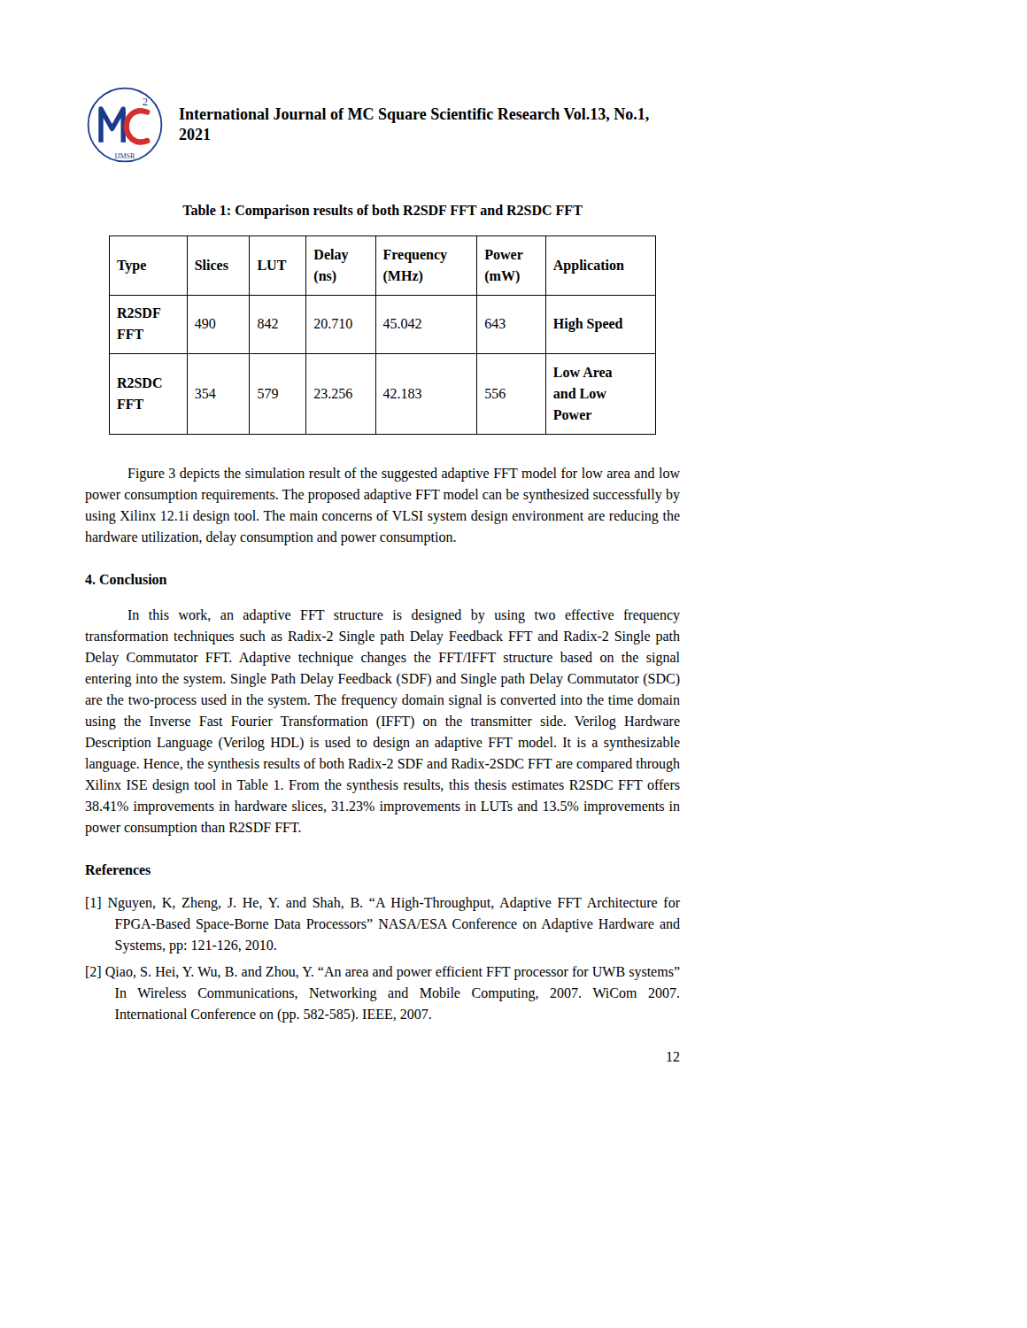2 IJMSR
International Journal of MC Square Scientific Research Vol.13, No.1, 2021
Table 1: Comparison results of both R2SDF FFT and R2SDC FFT
| Type | Slices | LUT | Delay (ns) | Frequency (MHz) | Power (mW) | Application |
| --- | --- | --- | --- | --- | --- | --- |
| R2SDF FFT | 490 | 842 | 20.710 | 45.042 | 643 | High Speed |
| R2SDC FFT | 354 | 579 | 23.256 | 42.183 | 556 | Low Area and Low Power |
Figure 3 depicts the simulation result of the suggested adaptive FFT model for low area and low power consumption requirements. The proposed adaptive FFT model can be synthesized successfully by using Xilinx 12.1i design tool. The main concerns of VLSI system design environment are reducing the hardware utilization, delay consumption and power consumption.
4. Conclusion
In this work, an adaptive FFT structure is designed by using two effective frequency transformation techniques such as Radix-2 Single path Delay Feedback FFT and Radix-2 Single path Delay Commutator FFT. Adaptive technique changes the FFT/IFFT structure based on the signal entering into the system. Single Path Delay Feedback (SDF) and Single path Delay Commutator (SDC) are the two-process used in the system. The frequency domain signal is converted into the time domain using the Inverse Fast Fourier Transformation (IFFT) on the transmitter side. Verilog Hardware Description Language (Verilog HDL) is used to design an adaptive FFT model. It is a synthesizable language. Hence, the synthesis results of both Radix-2 SDF and Radix-2SDC FFT are compared through Xilinx ISE design tool in Table 1. From the synthesis results, this thesis estimates R2SDC FFT offers 38.41% improvements in hardware slices, 31.23% improvements in LUTs and 13.5% improvements in power consumption than R2SDF FFT.
References
[1] Nguyen, K, Zheng, J. He, Y. and Shah, B. “A High-Throughput, Adaptive FFT Architecture for FPGA-Based Space-Borne Data Processors” NASA/ESA Conference on Adaptive Hardware and Systems, pp: 121-126, 2010.
[2] Qiao, S. Hei, Y. Wu, B. and Zhou, Y. “An area and power efficient FFT processor for UWB systems” In Wireless Communications, Networking and Mobile Computing, 2007. WiCom 2007. International Conference on (pp. 582-585). IEEE, 2007.
12